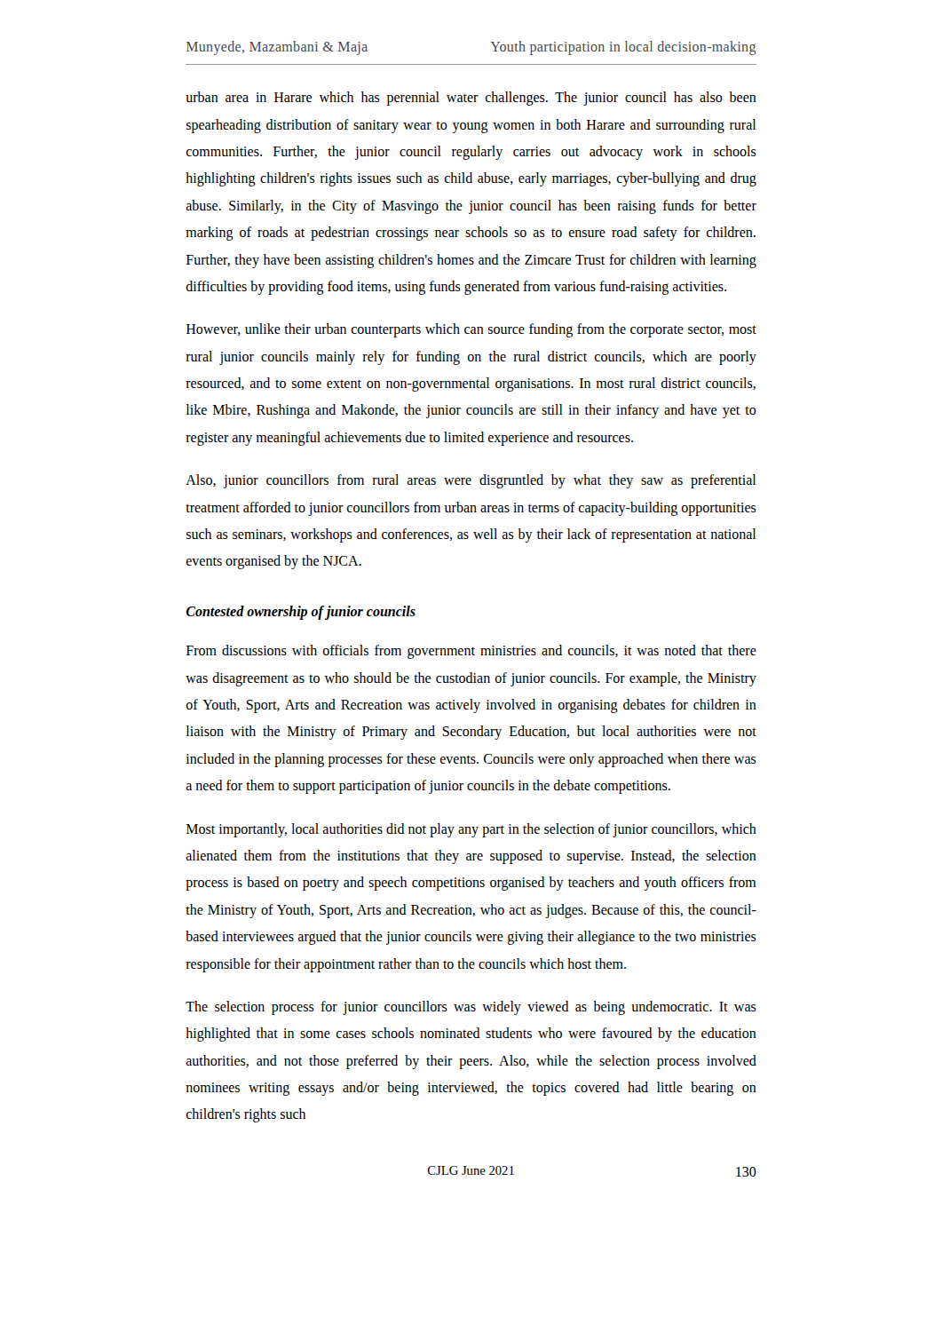Munyede, Mazambani & Maja Youth participation in local decision-making
urban area in Harare which has perennial water challenges. The junior council has also been spearheading distribution of sanitary wear to young women in both Harare and surrounding rural communities. Further, the junior council regularly carries out advocacy work in schools highlighting children's rights issues such as child abuse, early marriages, cyber-bullying and drug abuse. Similarly, in the City of Masvingo the junior council has been raising funds for better marking of roads at pedestrian crossings near schools so as to ensure road safety for children. Further, they have been assisting children's homes and the Zimcare Trust for children with learning difficulties by providing food items, using funds generated from various fund-raising activities.
However, unlike their urban counterparts which can source funding from the corporate sector, most rural junior councils mainly rely for funding on the rural district councils, which are poorly resourced, and to some extent on non-governmental organisations. In most rural district councils, like Mbire, Rushinga and Makonde, the junior councils are still in their infancy and have yet to register any meaningful achievements due to limited experience and resources.
Also, junior councillors from rural areas were disgruntled by what they saw as preferential treatment afforded to junior councillors from urban areas in terms of capacity-building opportunities such as seminars, workshops and conferences, as well as by their lack of representation at national events organised by the NJCA.
Contested ownership of junior councils
From discussions with officials from government ministries and councils, it was noted that there was disagreement as to who should be the custodian of junior councils. For example, the Ministry of Youth, Sport, Arts and Recreation was actively involved in organising debates for children in liaison with the Ministry of Primary and Secondary Education, but local authorities were not included in the planning processes for these events. Councils were only approached when there was a need for them to support participation of junior councils in the debate competitions.
Most importantly, local authorities did not play any part in the selection of junior councillors, which alienated them from the institutions that they are supposed to supervise. Instead, the selection process is based on poetry and speech competitions organised by teachers and youth officers from the Ministry of Youth, Sport, Arts and Recreation, who act as judges. Because of this, the council-based interviewees argued that the junior councils were giving their allegiance to the two ministries responsible for their appointment rather than to the councils which host them.
The selection process for junior councillors was widely viewed as being undemocratic. It was highlighted that in some cases schools nominated students who were favoured by the education authorities, and not those preferred by their peers. Also, while the selection process involved nominees writing essays and/or being interviewed, the topics covered had little bearing on children's rights such
CJLG June 2021 130